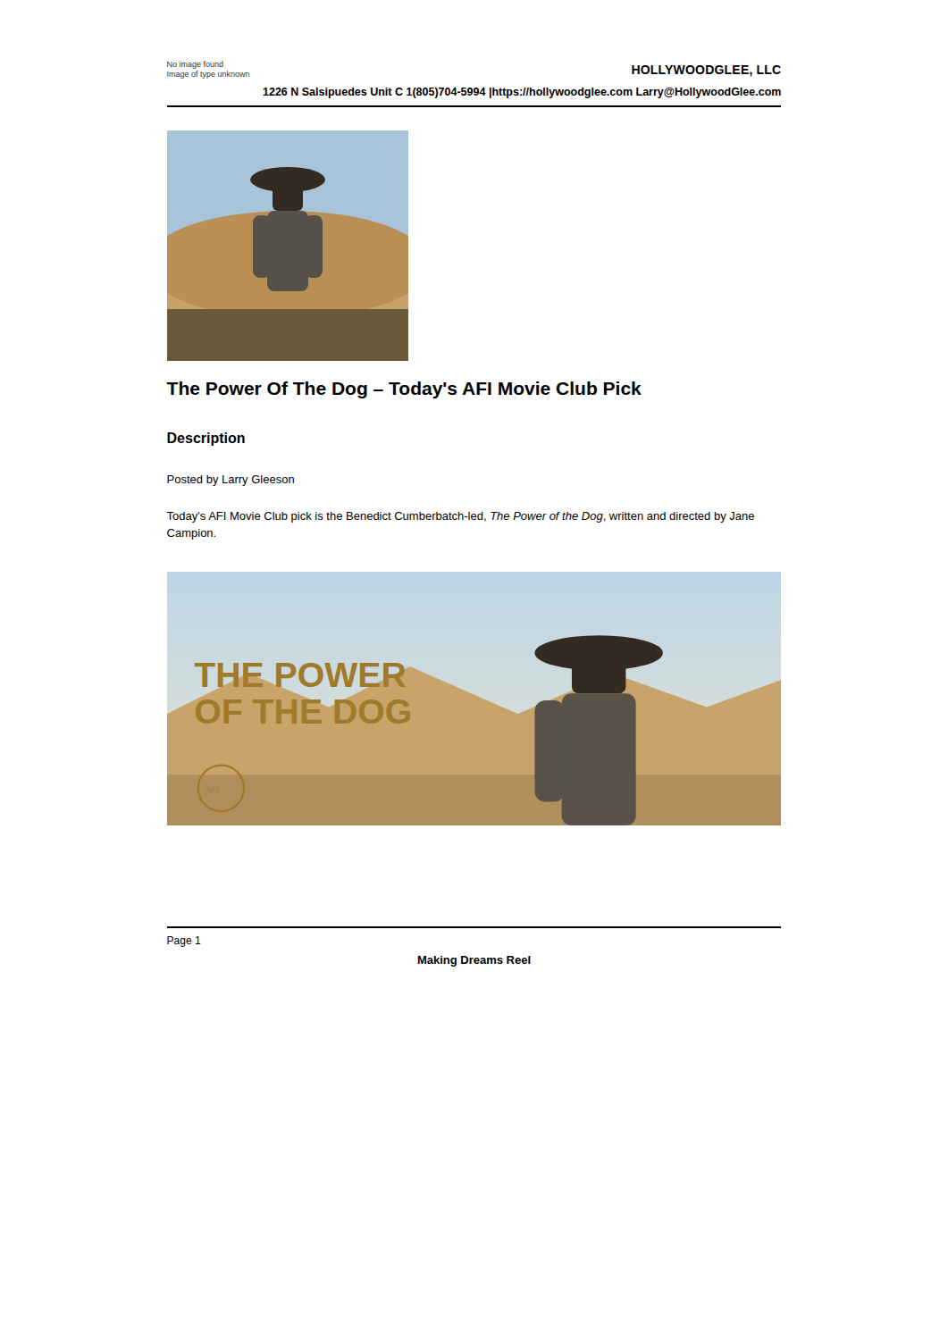No image found Image of type unknown
HOLLYWOODGLEE, LLC
1226 N Salsipuedes Unit C 1(805)704-5994 |https://hollywoodglee.com Larry@HollywoodGlee.com
The Power Of The Dog – Today's AFI Movie Club Pick
Description
Posted by Larry Gleeson
Today's AFI Movie Club pick is the Benedict Cumberbatch-led, The Power of the Dog, written and directed by Jane Campion.
Page 1
Making Dreams Reel